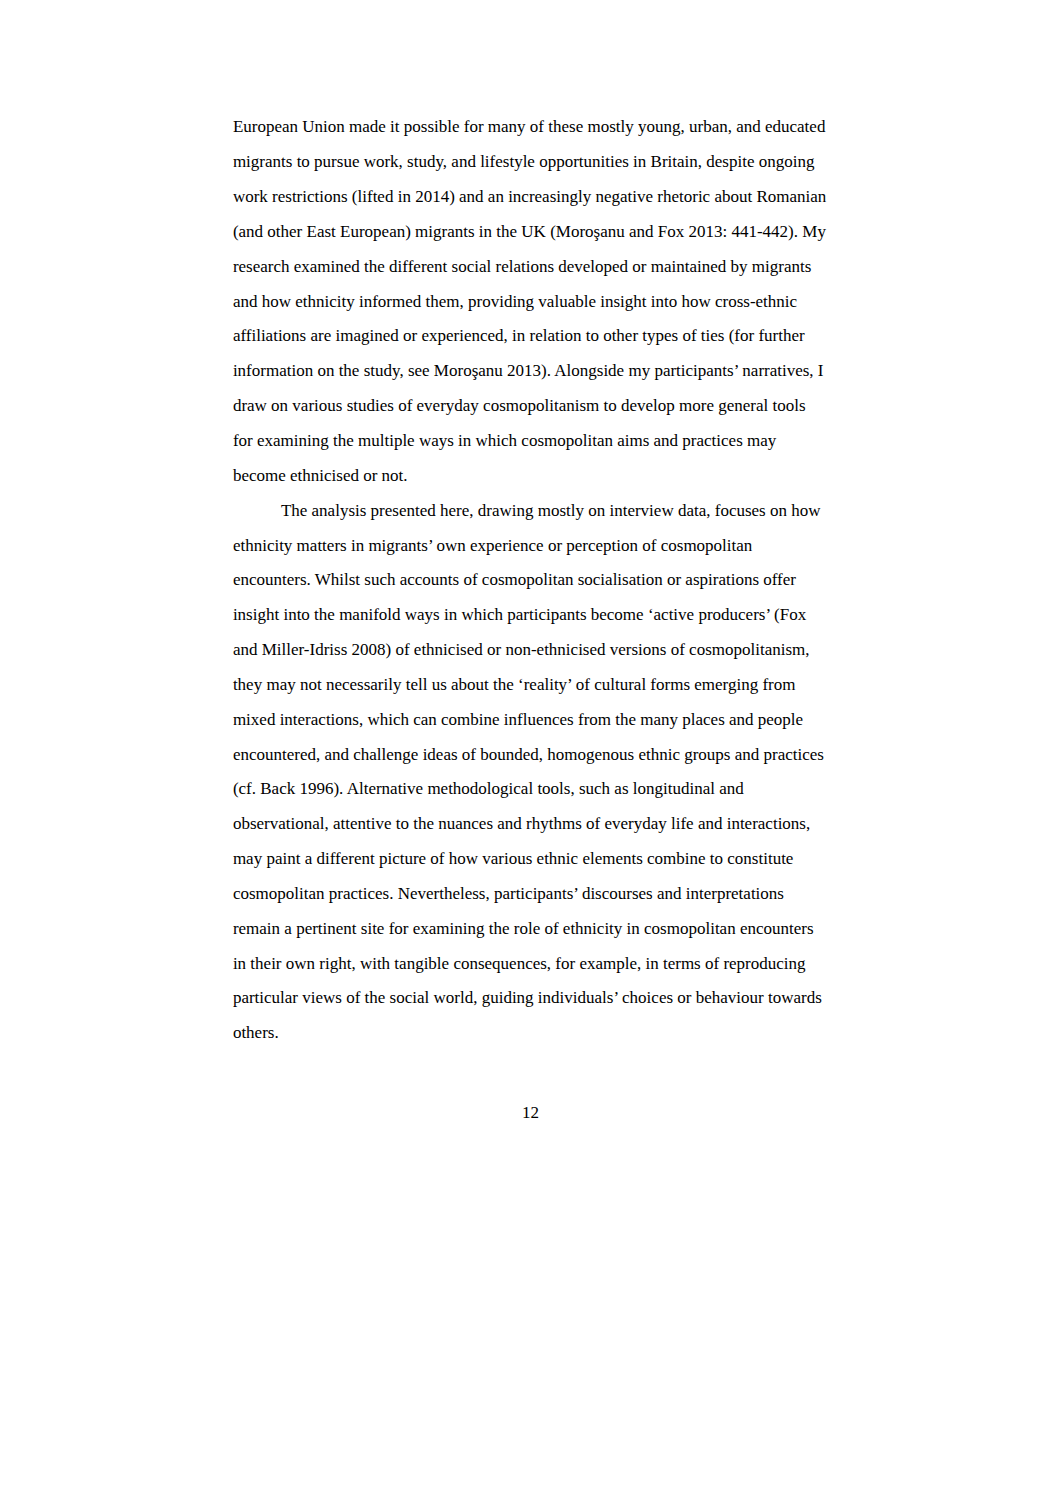European Union made it possible for many of these mostly young, urban, and educated migrants to pursue work, study, and lifestyle opportunities in Britain, despite ongoing work restrictions (lifted in 2014) and an increasingly negative rhetoric about Romanian (and other East European) migrants in the UK (Moroşanu and Fox 2013: 441-442). My research examined the different social relations developed or maintained by migrants and how ethnicity informed them, providing valuable insight into how cross-ethnic affiliations are imagined or experienced, in relation to other types of ties (for further information on the study, see Moroşanu 2013). Alongside my participants’ narratives, I draw on various studies of everyday cosmopolitanism to develop more general tools for examining the multiple ways in which cosmopolitan aims and practices may become ethnicised or not.
The analysis presented here, drawing mostly on interview data, focuses on how ethnicity matters in migrants’ own experience or perception of cosmopolitan encounters. Whilst such accounts of cosmopolitan socialisation or aspirations offer insight into the manifold ways in which participants become ‘active producers’ (Fox and Miller-Idriss 2008) of ethnicised or non-ethnicised versions of cosmopolitanism, they may not necessarily tell us about the ‘reality’ of cultural forms emerging from mixed interactions, which can combine influences from the many places and people encountered, and challenge ideas of bounded, homogenous ethnic groups and practices (cf. Back 1996). Alternative methodological tools, such as longitudinal and observational, attentive to the nuances and rhythms of everyday life and interactions, may paint a different picture of how various ethnic elements combine to constitute cosmopolitan practices. Nevertheless, participants’ discourses and interpretations remain a pertinent site for examining the role of ethnicity in cosmopolitan encounters in their own right, with tangible consequences, for example, in terms of reproducing particular views of the social world, guiding individuals’ choices or behaviour towards others.
12